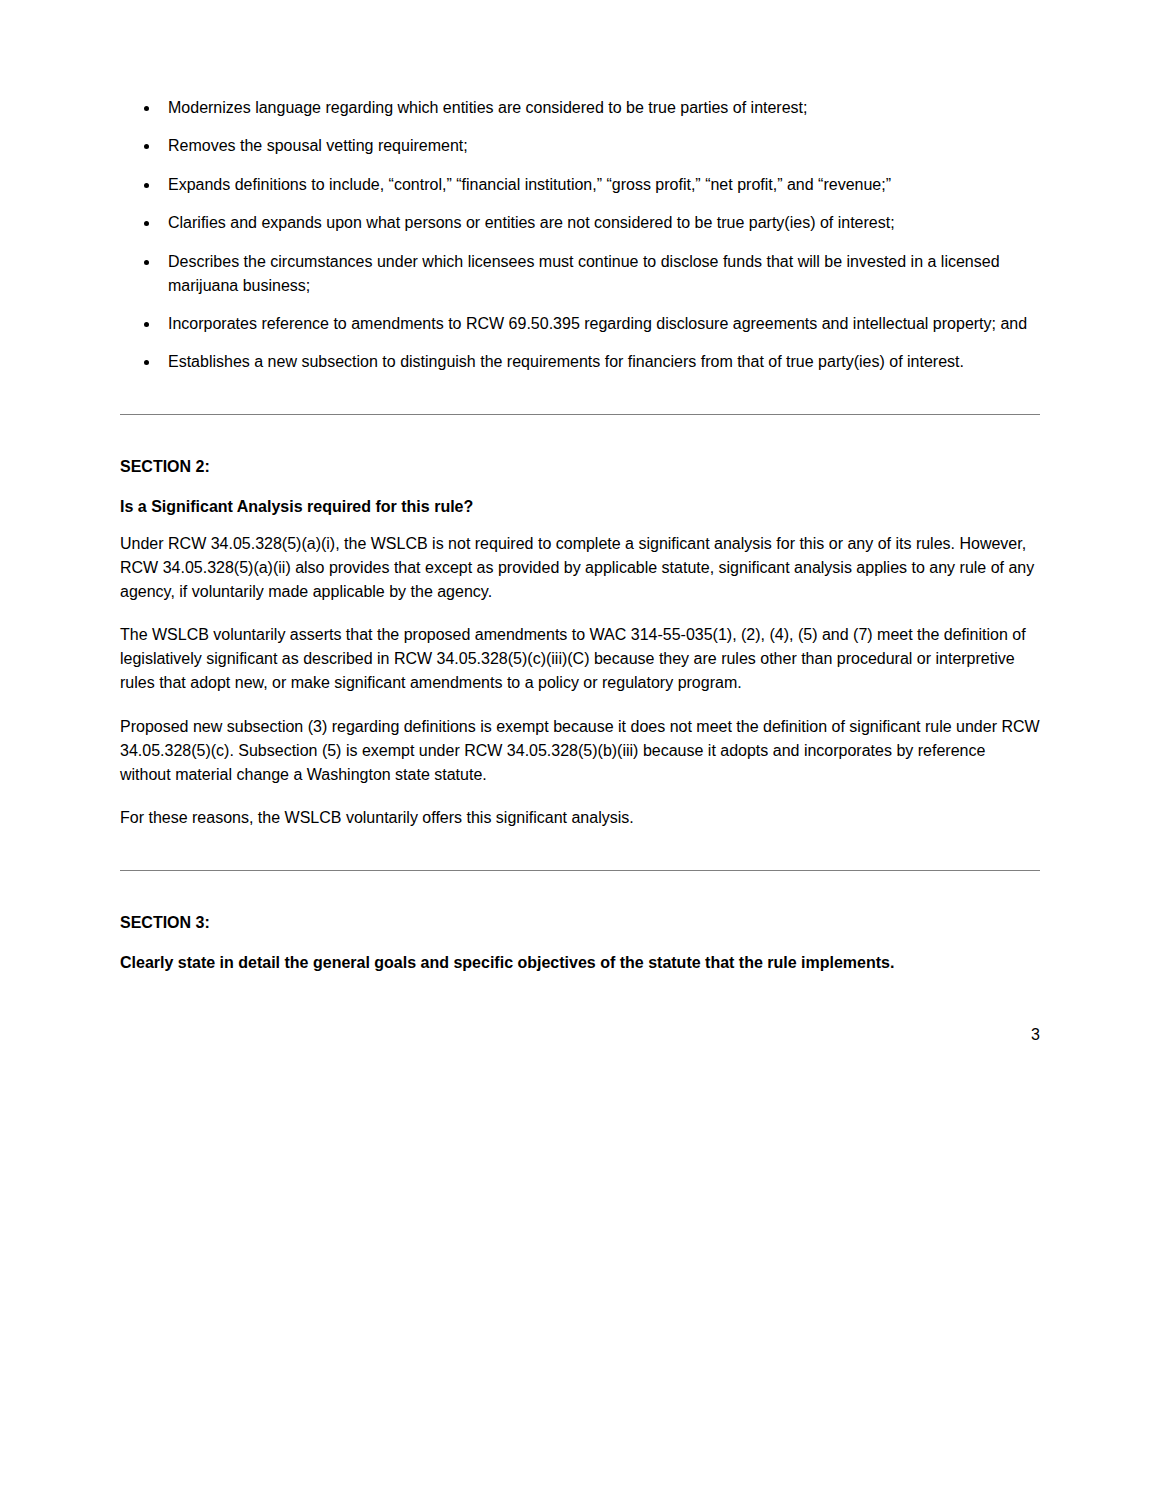Modernizes language regarding which entities are considered to be true parties of interest;
Removes the spousal vetting requirement;
Expands definitions to include, “control,” “financial institution,” “gross profit,” “net profit,” and “revenue;”
Clarifies and expands upon what persons or entities are not considered to be true party(ies) of interest;
Describes the circumstances under which licensees must continue to disclose funds that will be invested in a licensed marijuana business;
Incorporates reference to amendments to RCW 69.50.395 regarding disclosure agreements and intellectual property; and
Establishes a new subsection to distinguish the requirements for financiers from that of true party(ies) of interest.
SECTION 2:
Is a Significant Analysis required for this rule?
Under RCW 34.05.328(5)(a)(i), the WSLCB is not required to complete a significant analysis for this or any of its rules. However, RCW 34.05.328(5)(a)(ii) also provides that except as provided by applicable statute, significant analysis applies to any rule of any agency, if voluntarily made applicable by the agency.
The WSLCB voluntarily asserts that the proposed amendments to WAC 314-55-035(1), (2), (4), (5) and (7) meet the definition of legislatively significant as described in RCW 34.05.328(5)(c)(iii)(C) because they are rules other than procedural or interpretive rules that adopt new, or make significant amendments to a policy or regulatory program.
Proposed new subsection (3) regarding definitions is exempt because it does not meet the definition of significant rule under RCW 34.05.328(5)(c). Subsection (5) is exempt under RCW 34.05.328(5)(b)(iii) because it adopts and incorporates by reference without material change a Washington state statute.
For these reasons, the WSLCB voluntarily offers this significant analysis.
SECTION 3:
Clearly state in detail the general goals and specific objectives of the statute that the rule implements.
3